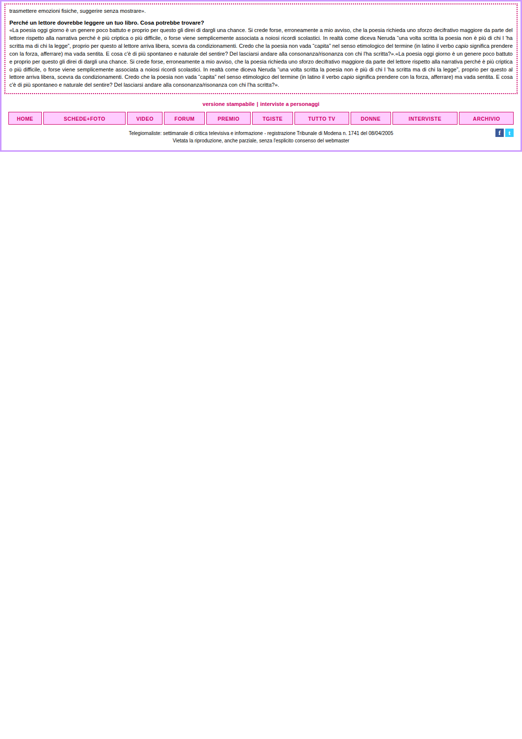trasmettere emozioni fisiche, suggerire senza mostrare».
Perché un lettore dovrebbe leggere un tuo libro. Cosa potrebbe trovare?
«La poesia oggi giorno è un genere poco battuto e proprio per questo gli direi di dargli una chance. Si crede forse, erroneamente a mio avviso, che la poesia richieda uno sforzo decifrativo maggiore da parte del lettore rispetto alla narrativa perché è più criptica o più difficile, o forse viene semplicemente associata a noiosi ricordi scolastici. In realtà come diceva Neruda “una volta scritta la poesia non è più di chi l 'ha scritta ma di chi la legge”, proprio per questo al lettore arriva libera, scevra da condizionamenti. Credo che la poesia non vada “capita” nel senso etimologico del termine (in latino il verbo capio significa prendere con la forza, afferrare) ma vada sentita. E cosa c'è di più spontaneo e naturale del sentire? Del lasciarsi andare alla consonanza/risonanza con chi l'ha scritta?».«La poesia oggi giorno è un genere poco battuto e proprio per questo gli direi di dargli una chance. Si crede forse, erroneamente a mio avviso, che la poesia richieda uno sforzo decifrativo maggiore da parte del lettore rispetto alla narrativa perché è più criptica o più difficile, o forse viene semplicemente associata a noiosi ricordi scolastici. In realtà come diceva Neruda “una volta scritta la poesia non è più di chi l 'ha scritta ma di chi la legge”, proprio per questo al lettore arriva libera, scevra da condizionamenti. Credo che la poesia non vada “capita” nel senso etimologico del termine (in latino il verbo capio significa prendere con la forza, afferrare) ma vada sentita. E cosa c'è di più spontaneo e naturale del sentire? Del lasciarsi andare alla consonanza/risonanza con chi l'ha scritta?».
versione stampabile|interviste a personaggi
| HOME | SCHEDE+FOTO | VIDEO | FORUM | PREMIO | TGISTE | TUTTO TV | DONNE | INTERVISTE | ARCHIVIO |
ft
Telegiornaliste: settimanale di critica televisiva e informazione - registrazione Tribunale di Modena n. 1741 del 08/04/2005
Vietata la riproduzione, anche parziale, senza l'esplicito consenso del webmaster